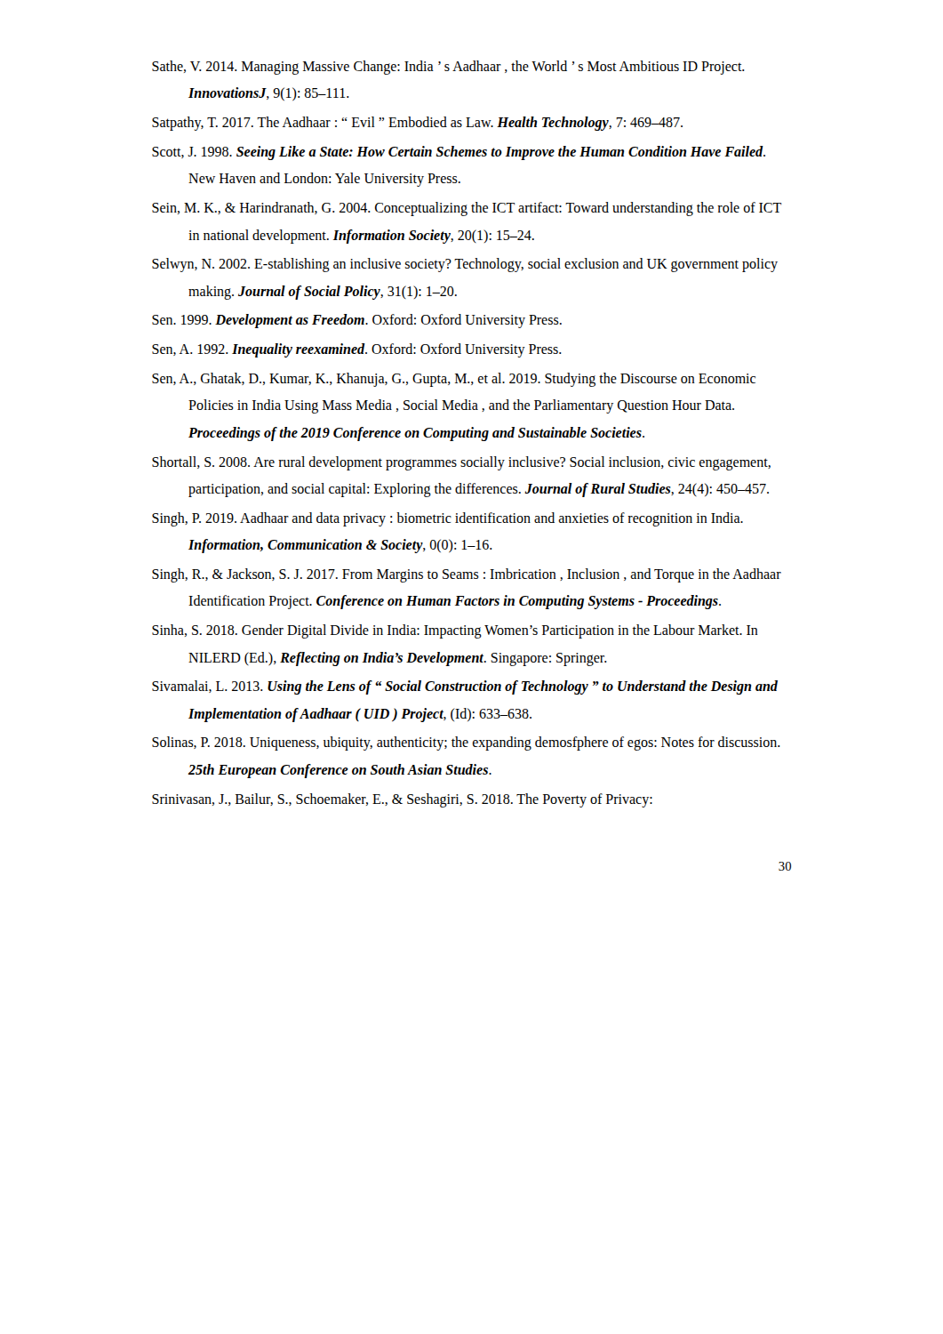Sathe, V. 2014. Managing Massive Change: India ’ s Aadhaar , the World ’ s Most Ambitious ID Project. InnovationsJ, 9(1): 85–111.
Satpathy, T. 2017. The Aadhaar : “ Evil ” Embodied as Law. Health Technology, 7: 469–487.
Scott, J. 1998. Seeing Like a State: How Certain Schemes to Improve the Human Condition Have Failed. New Haven and London: Yale University Press.
Sein, M. K., & Harindranath, G. 2004. Conceptualizing the ICT artifact: Toward understanding the role of ICT in national development. Information Society, 20(1): 15–24.
Selwyn, N. 2002. E-stablishing an inclusive society? Technology, social exclusion and UK government policy making. Journal of Social Policy, 31(1): 1–20.
Sen. 1999. Development as Freedom. Oxford: Oxford University Press.
Sen, A. 1992. Inequality reexamined. Oxford: Oxford University Press.
Sen, A., Ghatak, D., Kumar, K., Khanuja, G., Gupta, M., et al. 2019. Studying the Discourse on Economic Policies in India Using Mass Media , Social Media , and the Parliamentary Question Hour Data. Proceedings of the 2019 Conference on Computing and Sustainable Societies.
Shortall, S. 2008. Are rural development programmes socially inclusive? Social inclusion, civic engagement, participation, and social capital: Exploring the differences. Journal of Rural Studies, 24(4): 450–457.
Singh, P. 2019. Aadhaar and data privacy : biometric identification and anxieties of recognition in India. Information, Communication & Society, 0(0): 1–16.
Singh, R., & Jackson, S. J. 2017. From Margins to Seams : Imbrication , Inclusion , and Torque in the Aadhaar Identification Project. Conference on Human Factors in Computing Systems - Proceedings.
Sinha, S. 2018. Gender Digital Divide in India: Impacting Women’s Participation in the Labour Market. In NILERD (Ed.), Reflecting on India’s Development. Singapore: Springer.
Sivamalai, L. 2013. Using the Lens of “ Social Construction of Technology ” to Understand the Design and Implementation of Aadhaar ( UID ) Project, (Id): 633–638.
Solinas, P. 2018. Uniqueness, ubiquity, authenticity; the expanding demosfphere of egos: Notes for discussion. 25th European Conference on South Asian Studies.
Srinivasan, J., Bailur, S., Schoemaker, E., & Seshagiri, S. 2018. The Poverty of Privacy:
30